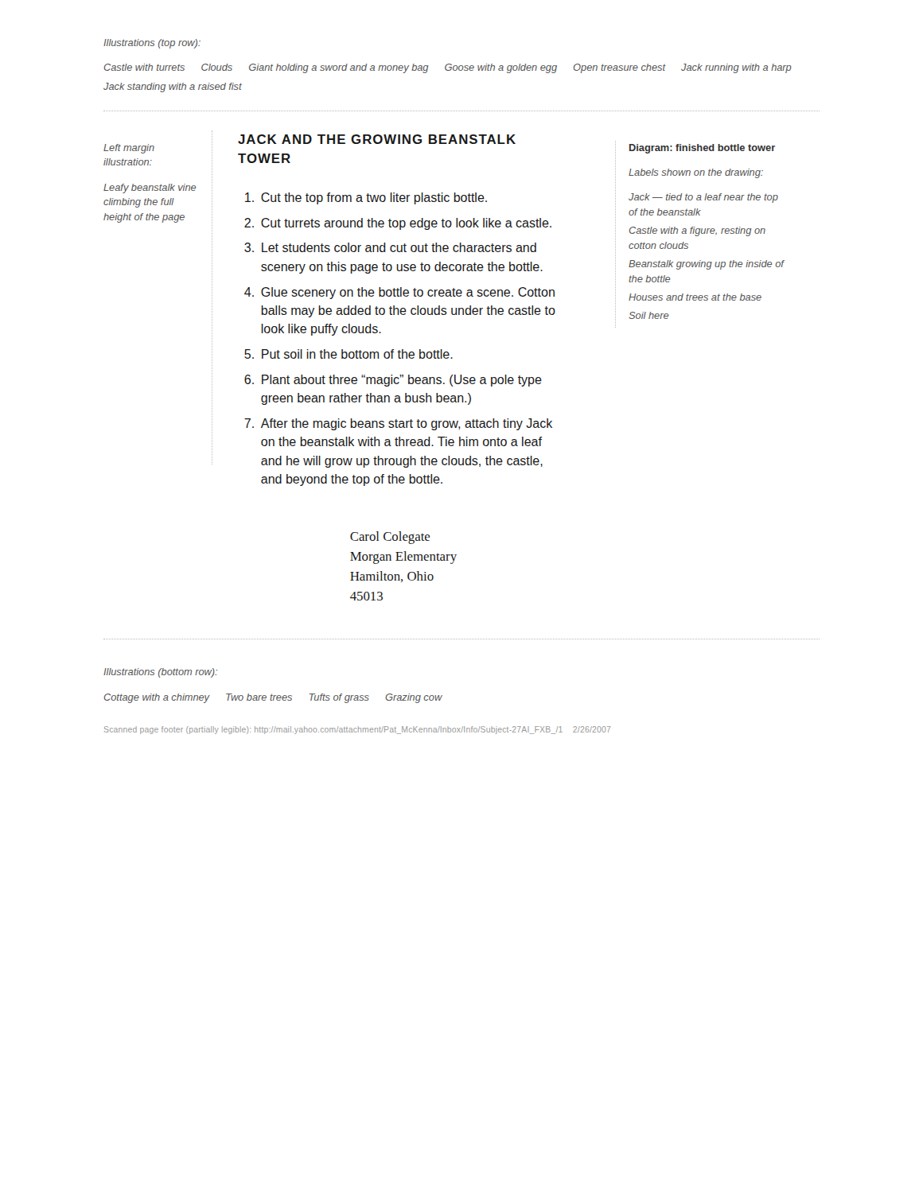Illustrations (top row):
Castle with turrets
Clouds
Giant holding a sword and a money bag
Goose with a golden egg
Open treasure chest
Jack running with a harp
Jack standing with a raised fist
Left margin illustration:
Leafy beanstalk vine climbing the full height of the page
Jack and the Growing Beanstalk Tower
Cut the top from a two liter plastic bottle.
Cut turrets around the top edge to look like a castle.
Let students color and cut out the characters and scenery on this page to use to decorate the bottle.
Glue scenery on the bottle to create a scene. Cotton balls may be added to the clouds under the castle to look like puffy clouds.
Put soil in the bottom of the bottle.
Plant about three “magic” beans. (Use a pole type green bean rather than a bush bean.)
After the magic beans start to grow, attach tiny Jack on the beanstalk with a thread. Tie him onto a leaf and he will grow up through the clouds, the castle, and beyond the top of the bottle.
Carol Colegate Morgan Elementary Hamilton, Ohio 45013
Diagram: finished bottle tower
Labels shown on the drawing:
Jack — tied to a leaf near the top of the beanstalk Castle with a figure, resting on cotton clouds Beanstalk growing up the inside of the bottle Houses and trees at the base Soil here
Illustrations (bottom row):
Cottage with a chimney
Two bare trees
Tufts of grass
Grazing cow
Scanned page footer (partially legible): http://mail.yahoo.com/attachment/Pat_McKenna/Inbox/Info/Subject-27AI_FXB_/1 2/26/2007